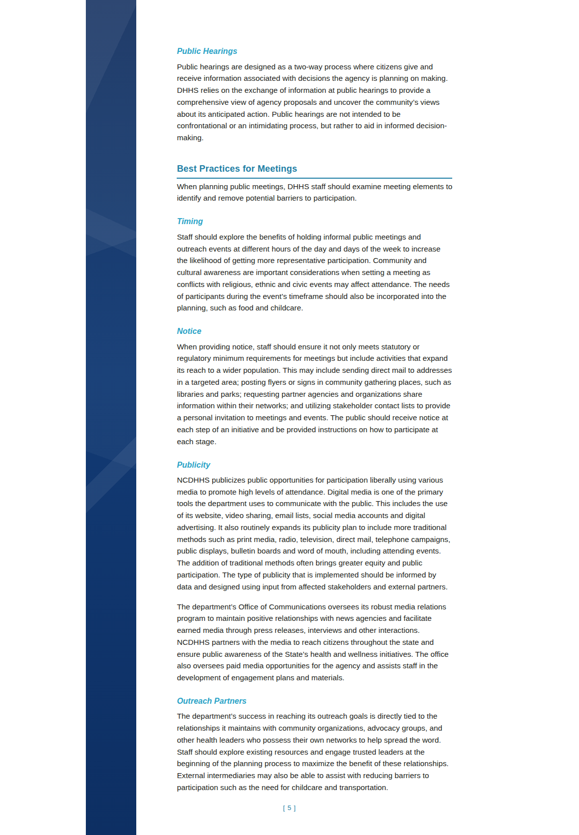Public Hearings
Public hearings are designed as a two-way process where citizens give and receive information associated with decisions the agency is planning on making. DHHS relies on the exchange of information at public hearings to provide a comprehensive view of agency proposals and uncover the community’s views about its anticipated action. Public hearings are not intended to be confrontational or an intimidating process, but rather to aid in informed decision-making.
Best Practices for Meetings
When planning public meetings, DHHS staff should examine meeting elements to identify and remove potential barriers to participation.
Timing
Staff should explore the benefits of holding informal public meetings and outreach events at different hours of the day and days of the week to increase the likelihood of getting more representative participation. Community and cultural awareness are important considerations when setting a meeting as conflicts with religious, ethnic and civic events may affect attendance. The needs of participants during the event’s timeframe should also be incorporated into the planning, such as food and childcare.
Notice
When providing notice, staff should ensure it not only meets statutory or regulatory minimum requirements for meetings but include activities that expand its reach to a wider population. This may include sending direct mail to addresses in a targeted area; posting flyers or signs in community gathering places, such as libraries and parks; requesting partner agencies and organizations share information within their networks; and utilizing stakeholder contact lists to provide a personal invitation to meetings and events. The public should receive notice at each step of an initiative and be provided instructions on how to participate at each stage.
Publicity
NCDHHS publicizes public opportunities for participation liberally using various media to promote high levels of attendance. Digital media is one of the primary tools the department uses to communicate with the public. This includes the use of its website, video sharing, email lists, social media accounts and digital advertising. It also routinely expands its publicity plan to include more traditional methods such as print media, radio, television, direct mail, telephone campaigns, public displays, bulletin boards and word of mouth, including attending events. The addition of traditional methods often brings greater equity and public participation. The type of publicity that is implemented should be informed by data and designed using input from affected stakeholders and external partners.
The department’s Office of Communications oversees its robust media relations program to maintain positive relationships with news agencies and facilitate earned media through press releases, interviews and other interactions. NCDHHS partners with the media to reach citizens throughout the state and ensure public awareness of the State’s health and wellness initiatives. The office also oversees paid media opportunities for the agency and assists staff in the development of engagement plans and materials.
Outreach Partners
The department’s success in reaching its outreach goals is directly tied to the relationships it maintains with community organizations, advocacy groups, and other health leaders who possess their own networks to help spread the word. Staff should explore existing resources and engage trusted leaders at the beginning of the planning process to maximize the benefit of these relationships. External intermediaries may also be able to assist with reducing barriers to participation such as the need for childcare and transportation.
[ 5 ]